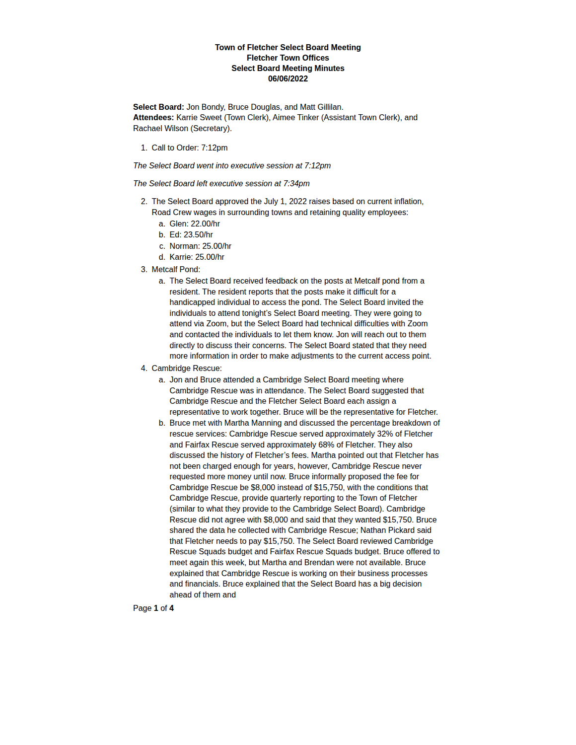Town of Fletcher Select Board Meeting
Fletcher Town Offices
Select Board Meeting Minutes
06/06/2022
Select Board: Jon Bondy, Bruce Douglas, and Matt Gillilan.
Attendees: Karrie Sweet (Town Clerk), Aimee Tinker (Assistant Town Clerk), and Rachael Wilson (Secretary).
Call to Order: 7:12pm
The Select Board went into executive session at 7:12pm
The Select Board left executive session at 7:34pm
The Select Board approved the July 1, 2022 raises based on current inflation, Road Crew wages in surrounding towns and retaining quality employees:
Glen: 22.00/hr
Ed: 23.50/hr
Norman: 25.00/hr
Karrie: 25.00/hr
Metcalf Pond:
The Select Board received feedback on the posts at Metcalf pond from a resident. The resident reports that the posts make it difficult for a handicapped individual to access the pond. The Select Board invited the individuals to attend tonight’s Select Board meeting. They were going to attend via Zoom, but the Select Board had technical difficulties with Zoom and contacted the individuals to let them know. Jon will reach out to them directly to discuss their concerns. The Select Board stated that they need more information in order to make adjustments to the current access point.
Cambridge Rescue:
Jon and Bruce attended a Cambridge Select Board meeting where Cambridge Rescue was in attendance. The Select Board suggested that Cambridge Rescue and the Fletcher Select Board each assign a representative to work together. Bruce will be the representative for Fletcher.
Bruce met with Martha Manning and discussed the percentage breakdown of rescue services: Cambridge Rescue served approximately 32% of Fletcher and Fairfax Rescue served approximately 68% of Fletcher. They also discussed the history of Fletcher’s fees. Martha pointed out that Fletcher has not been charged enough for years, however, Cambridge Rescue never requested more money until now. Bruce informally proposed the fee for Cambridge Rescue be $8,000 instead of $15,750, with the conditions that Cambridge Rescue, provide quarterly reporting to the Town of Fletcher (similar to what they provide to the Cambridge Select Board). Cambridge Rescue did not agree with $8,000 and said that they wanted $15,750. Bruce shared the data he collected with Cambridge Rescue; Nathan Pickard said that Fletcher needs to pay $15,750. The Select Board reviewed Cambridge Rescue Squads budget and Fairfax Rescue Squads budget. Bruce offered to meet again this week, but Martha and Brendan were not available. Bruce explained that Cambridge Rescue is working on their business processes and financials. Bruce explained that the Select Board has a big decision ahead of them and
Page 1 of 4